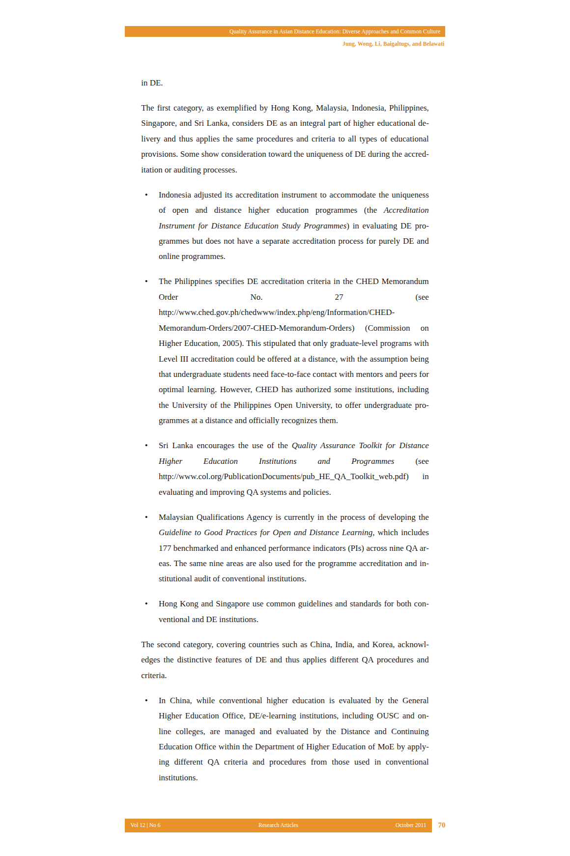Quality Assurance in Asian Distance Education: Diverse Approaches and Common Culture
Jung, Wong, Li, Baigaltugs, and Belawati
in DE.
The first category, as exemplified by Hong Kong, Malaysia, Indonesia, Philippines, Singapore, and Sri Lanka, considers DE as an integral part of higher educational delivery and thus applies the same procedures and criteria to all types of educational provisions. Some show consideration toward the uniqueness of DE during the accreditation or auditing processes.
Indonesia adjusted its accreditation instrument to accommodate the uniqueness of open and distance higher education programmes (the Accreditation Instrument for Distance Education Study Programmes) in evaluating DE programmes but does not have a separate accreditation process for purely DE and online programmes.
The Philippines specifies DE accreditation criteria in the CHED Memorandum Order No. 27 (see http://www.ched.gov.ph/chedwww/index.php/eng/Information/CHED-Memorandum-Orders/2007-CHED-Memorandum-Orders) (Commission on Higher Education, 2005). This stipulated that only graduate-level programs with Level III accreditation could be offered at a distance, with the assumption being that undergraduate students need face-to-face contact with mentors and peers for optimal learning. However, CHED has authorized some institutions, including the University of the Philippines Open University, to offer undergraduate programmes at a distance and officially recognizes them.
Sri Lanka encourages the use of the Quality Assurance Toolkit for Distance Higher Education Institutions and Programmes (see http://www.col.org/PublicationDocuments/pub_HE_QA_Toolkit_web.pdf) in evaluating and improving QA systems and policies.
Malaysian Qualifications Agency is currently in the process of developing the Guideline to Good Practices for Open and Distance Learning, which includes 177 benchmarked and enhanced performance indicators (PIs) across nine QA areas. The same nine areas are also used for the programme accreditation and institutional audit of conventional institutions.
Hong Kong and Singapore use common guidelines and standards for both conventional and DE institutions.
The second category, covering countries such as China, India, and Korea, acknowledges the distinctive features of DE and thus applies different QA procedures and criteria.
In China, while conventional higher education is evaluated by the General Higher Education Office, DE/e-learning institutions, including OUSC and online colleges, are managed and evaluated by the Distance and Continuing Education Office within the Department of Higher Education of MoE by applying different QA criteria and procedures from those used in conventional institutions.
Vol 12 | No 6 Research Articles October 2011
70